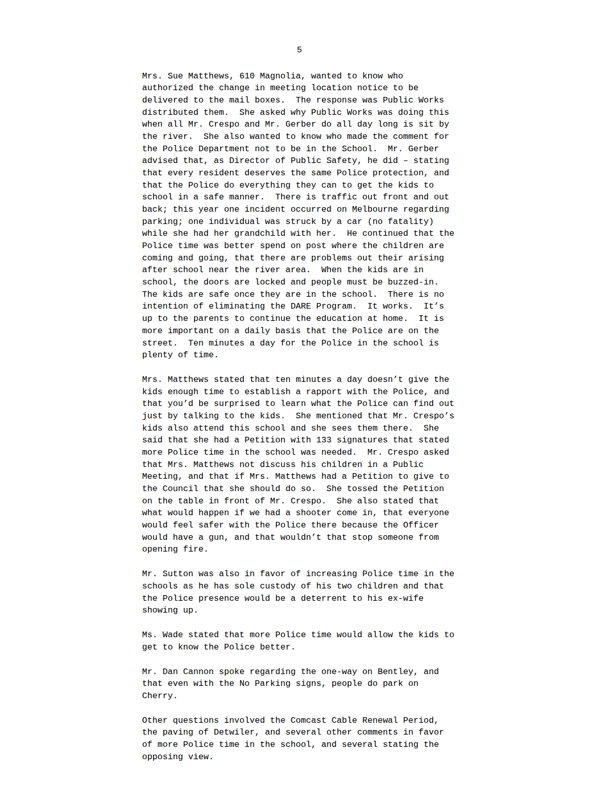5
Mrs. Sue Matthews, 610 Magnolia, wanted to know who authorized the change in meeting location notice to be delivered to the mail boxes. The response was Public Works distributed them. She asked why Public Works was doing this when all Mr. Crespo and Mr. Gerber do all day long is sit by the river. She also wanted to know who made the comment for the Police Department not to be in the School. Mr. Gerber advised that, as Director of Public Safety, he did – stating that every resident deserves the same Police protection, and that the Police do everything they can to get the kids to school in a safe manner. There is traffic out front and out back; this year one incident occurred on Melbourne regarding parking; one individual was struck by a car (no fatality) while she had her grandchild with her. He continued that the Police time was better spend on post where the children are coming and going, that there are problems out their arising after school near the river area. When the kids are in school, the doors are locked and people must be buzzed-in. The kids are safe once they are in the school. There is no intention of eliminating the DARE Program. It works. It’s up to the parents to continue the education at home. It is more important on a daily basis that the Police are on the street. Ten minutes a day for the Police in the school is plenty of time.
Mrs. Matthews stated that ten minutes a day doesn’t give the kids enough time to establish a rapport with the Police, and that you’d be surprised to learn what the Police can find out just by talking to the kids. She mentioned that Mr. Crespo’s kids also attend this school and she sees them there. She said that she had a Petition with 133 signatures that stated more Police time in the school was needed. Mr. Crespo asked that Mrs. Matthews not discuss his children in a Public Meeting, and that if Mrs. Matthews had a Petition to give to the Council that she should do so. She tossed the Petition on the table in front of Mr. Crespo. She also stated that what would happen if we had a shooter come in, that everyone would feel safer with the Police there because the Officer would have a gun, and that wouldn’t that stop someone from opening fire.
Mr. Sutton was also in favor of increasing Police time in the schools as he has sole custody of his two children and that the Police presence would be a deterrent to his ex-wife showing up.
Ms. Wade stated that more Police time would allow the kids to get to know the Police better.
Mr. Dan Cannon spoke regarding the one-way on Bentley, and that even with the No Parking signs, people do park on Cherry.
Other questions involved the Comcast Cable Renewal Period, the paving of Detwiler, and several other comments in favor of more Police time in the school, and several stating the opposing view.